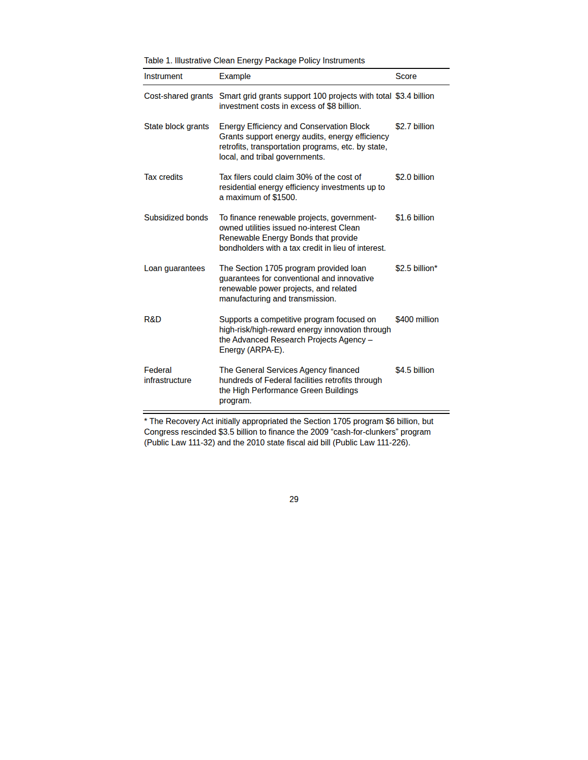Table 1. Illustrative Clean Energy Package Policy Instruments
| Instrument | Example | Score |
| --- | --- | --- |
| Cost-shared grants | Smart grid grants support 100 projects with total investment costs in excess of $8 billion. | $3.4 billion |
| State block grants | Energy Efficiency and Conservation Block Grants support energy audits, energy efficiency retrofits, transportation programs, etc. by state, local, and tribal governments. | $2.7 billion |
| Tax credits | Tax filers could claim 30% of the cost of residential energy efficiency investments up to a maximum of $1500. | $2.0 billion |
| Subsidized bonds | To finance renewable projects, government-owned utilities issued no-interest Clean Renewable Energy Bonds that provide bondholders with a tax credit in lieu of interest. | $1.6 billion |
| Loan guarantees | The Section 1705 program provided loan guarantees for conventional and innovative renewable power projects, and related manufacturing and transmission. | $2.5 billion* |
| R&D | Supports a competitive program focused on high-risk/high-reward energy innovation through the Advanced Research Projects Agency – Energy (ARPA-E). | $400 million |
| Federal infrastructure | The General Services Agency financed hundreds of Federal facilities retrofits through the High Performance Green Buildings program. | $4.5 billion |
* The Recovery Act initially appropriated the Section 1705 program $6 billion, but Congress rescinded $3.5 billion to finance the 2009 “cash-for-clunkers” program (Public Law 111-32) and the 2010 state fiscal aid bill (Public Law 111-226).
29